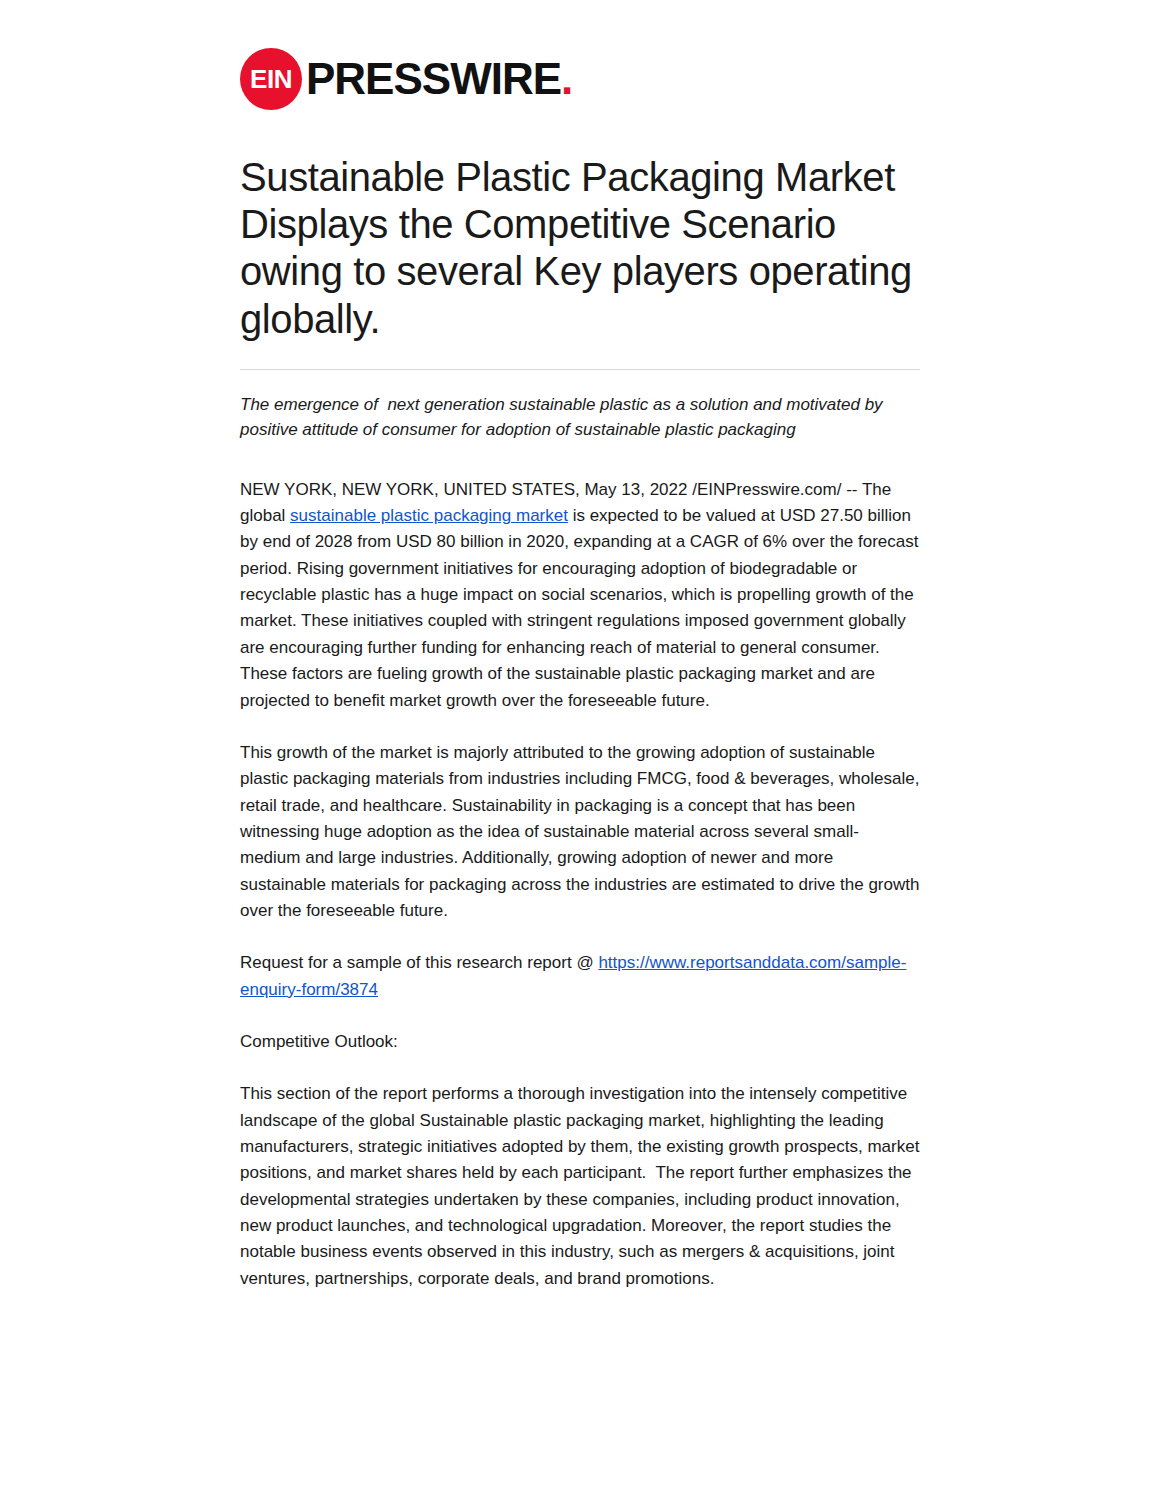EIN PRESSWIRE.
Sustainable Plastic Packaging Market Displays the Competitive Scenario owing to several Key players operating globally.
The emergence of next generation sustainable plastic as a solution and motivated by positive attitude of consumer for adoption of sustainable plastic packaging
NEW YORK, NEW YORK, UNITED STATES, May 13, 2022 /EINPresswire.com/ -- The global sustainable plastic packaging market is expected to be valued at USD 27.50 billion by end of 2028 from USD 80 billion in 2020, expanding at a CAGR of 6% over the forecast period. Rising government initiatives for encouraging adoption of biodegradable or recyclable plastic has a huge impact on social scenarios, which is propelling growth of the market. These initiatives coupled with stringent regulations imposed government globally are encouraging further funding for enhancing reach of material to general consumer. These factors are fueling growth of the sustainable plastic packaging market and are projected to benefit market growth over the foreseeable future.
This growth of the market is majorly attributed to the growing adoption of sustainable plastic packaging materials from industries including FMCG, food & beverages, wholesale, retail trade, and healthcare. Sustainability in packaging is a concept that has been witnessing huge adoption as the idea of sustainable material across several small- medium and large industries. Additionally, growing adoption of newer and more sustainable materials for packaging across the industries are estimated to drive the growth over the foreseeable future.
Request for a sample of this research report @ https://www.reportsanddata.com/sample-enquiry-form/3874
Competitive Outlook:
This section of the report performs a thorough investigation into the intensely competitive landscape of the global Sustainable plastic packaging market, highlighting the leading manufacturers, strategic initiatives adopted by them, the existing growth prospects, market positions, and market shares held by each participant. The report further emphasizes the developmental strategies undertaken by these companies, including product innovation, new product launches, and technological upgradation. Moreover, the report studies the notable business events observed in this industry, such as mergers & acquisitions, joint ventures, partnerships, corporate deals, and brand promotions.